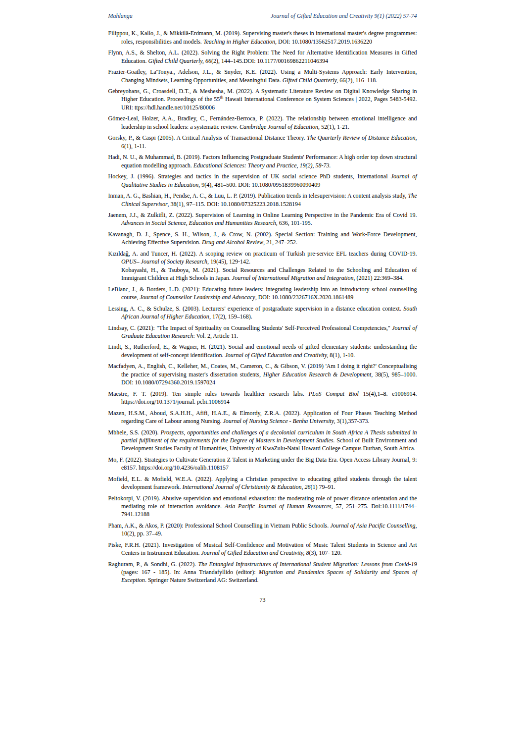Mahlangu Journal of Gifted Education and Creativity 9(1) (2022) 57-74
Filippou, K., Kallo, J., & Mikkilä-Erdmann, M. (2019). Supervising master's theses in international master's degree programmes: roles, responsibilities and models. Teaching in Higher Education, DOI: 10.1080/13562517.2019.1636220
Flynn, A.S., & Shelton, A.L. (2022). Solving the Right Problem: The Need for Alternative Identification Measures in Gifted Education. Gifted Child Quarterly, 66(2), 144–145.DOI: 10.1177/00169862211046394
Frazier-Goatley, La'Tonya., Adelson, J.L., & Snyder, K.E. (2022). Using a Multi-Systems Approach: Early Intervention, Changing Mindsets, Learning Opportunities, and Meaningful Data. Gifted Child Quarterly, 66(2), 116–118.
Gebreyohans, G., Croasdell, D.T., & Meshesha, M. (2022). A Systematic Literature Review on Digital Knowledge Sharing in Higher Education. Proceedings of the 55th Hawaii International Conference on System Sciences | 2022, Pages 5483-5492. URI: ttps://hdl.handle.net/10125/80006
Gómez-Leal, Holzer, A.A., Bradley, C., Fernández-Berroca, P. (2022). The relationship between emotional intelligence and leadership in school leaders: a systematic review. Cambridge Journal of Education, 52(1), 1-21.
Gorsky, P., & Caspi (2005). A Critical Analysis of Transactional Distance Theory. The Quarterly Review of Distance Education, 6(1), 1-11.
Hadi, N. U., & Muhammad, B. (2019). Factors Influencing Postgraduate Students' Performance: A high order top down structural equation modelling approach. Educational Sciences: Theory and Practice, 19(2), 58-73.
Hockey, J. (1996). Strategies and tactics in the supervision of UK social science PhD students, International Journal of Qualitative Studies in Education, 9(4), 481–500. DOI: 10.1080/0951839960090409
Inman, A. G., Bashian, H., Pendse, A. C., & Luu, L. P. (2019). Publication trends in telesupervision: A content analysis study, The Clinical Supervisor, 38(1), 97–115. DOI: 10.1080/07325223.2018.1528194
Jaenem, J.J., & Zulkifli, Z. (2022). Supervision of Learning in Online Learning Perspective in the Pandemic Era of Covid 19. Advances in Social Science, Education and Humanities Research, 636, 101-195.
Kavanagh, D. J., Spence, S. H., Wilson, J., & Crow, N. (2002). Special Section: Training and Work-Force Development, Achieving Effective Supervision. Drug and Alcohol Review, 21, 247–252.
Kızıldağ, A. and Tuncer, H. (2022). A scoping review on practicum of Turkish pre-service EFL teachers during COVID-19. OPUS– Journal of Society Research, 19(45), 129-142.
Kobayashi, H., & Tsuboya, M. (2021). Social Resources and Challenges Related to the Schooling and Education of Immigrant Children at High Schools in Japan. Journal of International Migration and Integration, (2021) 22:369–384.
LeBlanc, J., & Borders, L.D. (2021): Educating future leaders: integrating leadership into an introductory school counselling course, Journal of Counsellor Leadership and Advocacy, DOI: 10.1080/2326716X.2020.1861489
Lessing, A. C., & Schulze, S. (2003). Lecturers' experience of postgraduate supervision in a distance education context. South African Journal of Higher Education, 17(2), 159–168).
Lindsay, C. (2021): "The Impact of Spirituality on Counselling Students' Self-Perceived Professional Competencies," Journal of Graduate Education Research: Vol. 2, Article 11.
Lindt, S., Rutherford, E., & Wagner, H. (2021). Social and emotional needs of gifted elementary students: understanding the development of self-concept identification. Journal of Gifted Education and Creativity, 8(1), 1-10.
Macfadyen, A., English, C., Kelleher, M., Coates, M., Cameron, C., & Gibson, V. (2019) 'Am I doing it right?' Conceptualising the practice of supervising master's dissertation students, Higher Education Research & Development, 38(5), 985–1000. DOI: 10.1080/07294360.2019.1597024
Maestre, F. T. (2019). Ten simple rules towards healthier research labs. PLoS Comput Biol 15(4),1–8. e1006914. https://doi.org/10.1371/journal. pcbi.1006914
Mazen, H.S.M., Aboud, S.A.H.H., Afifi, H.A.E., & Elmordy, Z.R.A. (2022). Application of Four Phases Teaching Method regarding Care of Labour among Nursing. Journal of Nursing Science - Benha University, 3(1),357-373.
Mbhele, S.S. (2020). Prospects, opportunities and challenges of a decolonial curriculum in South Africa A Thesis submitted in partial fulfilment of the requirements for the Degree of Masters in Development Studies. School of Built Environment and Development Studies Faculty of Humanities, University of KwaZulu-Natal Howard College Campus Durban, South Africa.
Mo, F. (2022). Strategies to Cultivate Generation Z Talent in Marketing under the Big Data Era. Open Access Library Journal, 9: e8157. https://doi.org/10.4236/oalib.1108157
Mofield, E.L. & Mofield, W.E.A. (2022). Applying a Christian perspective to educating gifted students through the talent development framework. International Journal of Christianity & Education, 26(1) 79–91.
Peltokorpi, V. (2019). Abusive supervision and emotional exhaustion: the moderating role of power distance orientation and the mediating role of interaction avoidance. Asia Pacific Journal of Human Resources, 57, 251–275. Doi:10.1111/1744–7941.12188
Pham, A.K., & Akos, P. (2020): Professional School Counselling in Vietnam Public Schools. Journal of Asia Pacific Counselling, 10(2), pp. 37–49.
Piske, F.R.H. (2021). Investigation of Musical Self-Confidence and Motivation of Music Talent Students in Science and Art Centers in Instrument Education. Journal of Gifted Education and Creativity, 8(3), 107- 120.
Raghuram, P., & Sondhi, G. (2022). The Entangled Infrastructures of International Student Migration: Lessons from Covid-19 (pages: 167 - 185). In: Anna Triandafyllido (editor): Migration and Pandemics Spaces of Solidarity and Spaces of Exception. Springer Nature Switzerland AG: Switzerland.
73